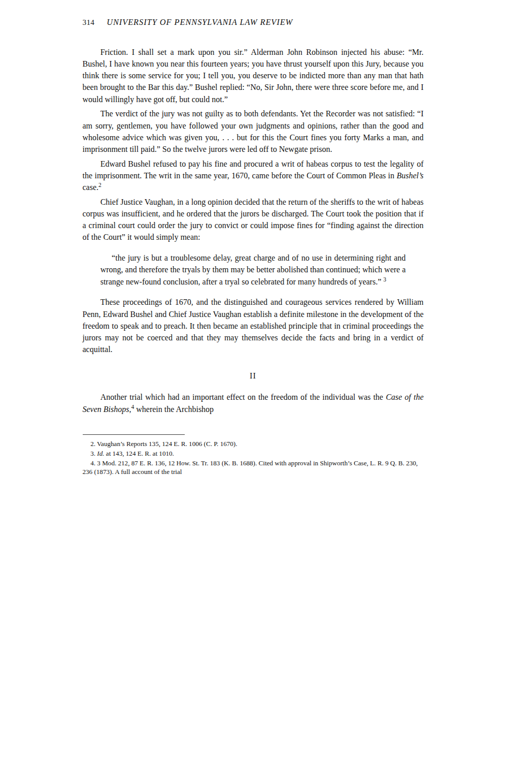314 UNIVERSITY OF PENNSYLVANIA LAW REVIEW
Friction. I shall set a mark upon you sir.” Alderman John Robinson injected his abuse: “Mr. Bushel, I have known you near this fourteen years; you have thrust yourself upon this Jury, because you think there is some service for you; I tell you, you deserve to be indicted more than any man that hath been brought to the Bar this day.” Bushel replied: “No, Sir John, there were three score before me, and I would willingly have got off, but could not.”
The verdict of the jury was not guilty as to both defendants. Yet the Recorder was not satisfied: “I am sorry, gentlemen, you have followed your own judgments and opinions, rather than the good and wholesome advice which was given you, . . . but for this the Court fines you forty Marks a man, and imprisonment till paid.” So the twelve jurors were led off to Newgate prison.
Edward Bushel refused to pay his fine and procured a writ of habeas corpus to test the legality of the imprisonment. The writ in the same year, 1670, came before the Court of Common Pleas in Bushel’s case.2
Chief Justice Vaughan, in a long opinion decided that the return of the sheriffs to the writ of habeas corpus was insufficient, and he ordered that the jurors be discharged. The Court took the position that if a criminal court could order the jury to convict or could impose fines for “finding against the direction of the Court” it would simply mean:
“the jury is but a troublesome delay, great charge and of no use in determining right and wrong, and therefore the tryals by them may be better abolished than continued; which were a strange new-found conclusion, after a tryal so celebrated for many hundreds of years.” 3
These proceedings of 1670, and the distinguished and courageous services rendered by William Penn, Edward Bushel and Chief Justice Vaughan establish a definite milestone in the development of the freedom to speak and to preach. It then became an established principle that in criminal proceedings the jurors may not be coerced and that they may themselves decide the facts and bring in a verdict of acquittal.
II
Another trial which had an important effect on the freedom of the individual was the Case of the Seven Bishops,4 wherein the Archbishop
2. Vaughan’s Reports 135, 124 E. R. 1006 (C. P. 1670).
3. Id. at 143, 124 E. R. at 1010.
4. 3 Mod. 212, 87 E. R. 136, 12 How. St. Tr. 183 (K. B. 1688). Cited with approval in Shipworth’s Case, L. R. 9 Q. B. 230, 236 (1873). A full account of the trial